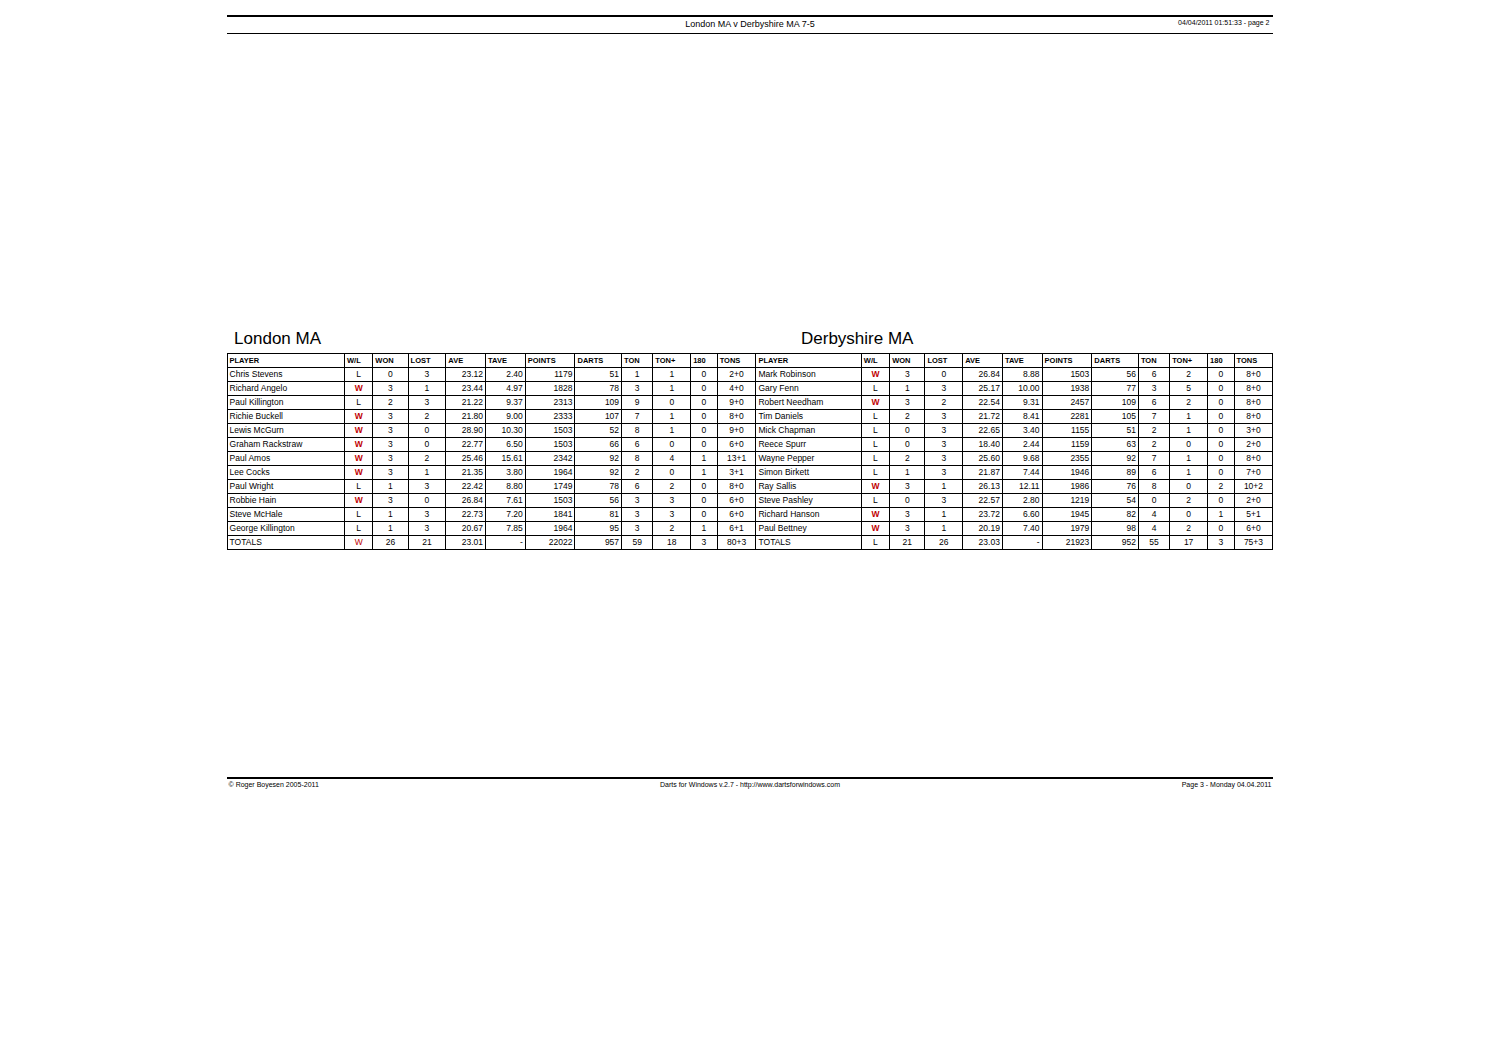London MA v Derbyshire MA 7-5
04/04/2011 01:51:33 - page 2
London MA
Derbyshire MA
| PLAYER | W/L | WON | LOST | AVE | TAVE | POINTS | DARTS | TON | TON+ | 180 | TONS | PLAYER | W/L | WON | LOST | AVE | TAVE | POINTS | DARTS | TON | TON+ | 180 | TONS |
| --- | --- | --- | --- | --- | --- | --- | --- | --- | --- | --- | --- | --- | --- | --- | --- | --- | --- | --- | --- | --- | --- | --- | --- |
| Chris Stevens | L | 0 | 3 | 23.12 | 2.40 | 1179 | 51 | 1 | 1 | 0 | 2+0 | Mark Robinson | W | 3 | 0 | 26.84 | 8.88 | 1503 | 56 | 6 | 2 | 0 | 8+0 |
| Richard Angelo | W | 3 | 1 | 23.44 | 4.97 | 1828 | 78 | 3 | 1 | 0 | 4+0 | Gary Fenn | L | 1 | 3 | 25.17 | 10.00 | 1938 | 77 | 3 | 5 | 0 | 8+0 |
| Paul Killington | L | 2 | 3 | 21.22 | 9.37 | 2313 | 109 | 9 | 0 | 0 | 9+0 | Robert Needham | W | 3 | 2 | 22.54 | 9.31 | 2457 | 109 | 6 | 2 | 0 | 8+0 |
| Richie Buckell | W | 3 | 2 | 21.80 | 9.00 | 2333 | 107 | 7 | 1 | 0 | 8+0 | Tim Daniels | L | 2 | 3 | 21.72 | 8.41 | 2281 | 105 | 7 | 1 | 0 | 8+0 |
| Lewis McGurn | W | 3 | 0 | 28.90 | 10.30 | 1503 | 52 | 8 | 1 | 0 | 9+0 | Mick Chapman | L | 0 | 3 | 22.65 | 3.40 | 1155 | 51 | 2 | 1 | 0 | 3+0 |
| Graham Rackstraw | W | 3 | 0 | 22.77 | 6.50 | 1503 | 66 | 6 | 0 | 0 | 6+0 | Reece Spurr | L | 0 | 3 | 18.40 | 2.44 | 1159 | 63 | 2 | 0 | 0 | 2+0 |
| Paul Amos | W | 3 | 2 | 25.46 | 15.61 | 2342 | 92 | 8 | 4 | 1 | 13+1 | Wayne Pepper | L | 2 | 3 | 25.60 | 9.68 | 2355 | 92 | 7 | 1 | 0 | 8+0 |
| Lee Cocks | W | 3 | 1 | 21.35 | 3.80 | 1964 | 92 | 2 | 0 | 1 | 3+1 | Simon Birkett | L | 1 | 3 | 21.87 | 7.44 | 1946 | 89 | 6 | 1 | 0 | 7+0 |
| Paul Wright | L | 1 | 3 | 22.42 | 8.80 | 1749 | 78 | 6 | 2 | 0 | 8+0 | Ray Sallis | W | 3 | 1 | 26.13 | 12.11 | 1986 | 76 | 8 | 0 | 2 | 10+2 |
| Robbie Hain | W | 3 | 0 | 26.84 | 7.61 | 1503 | 56 | 3 | 3 | 0 | 6+0 | Steve Pashley | L | 0 | 3 | 22.57 | 2.80 | 1219 | 54 | 0 | 2 | 0 | 2+0 |
| Steve McHale | L | 1 | 3 | 22.73 | 7.20 | 1841 | 81 | 3 | 3 | 0 | 6+0 | Richard Hanson | W | 3 | 1 | 23.72 | 6.60 | 1945 | 82 | 4 | 0 | 1 | 5+1 |
| George Killington | L | 1 | 3 | 20.67 | 7.85 | 1964 | 95 | 3 | 2 | 1 | 6+1 | Paul Bettney | W | 3 | 1 | 20.19 | 7.40 | 1979 | 98 | 4 | 2 | 0 | 6+0 |
| TOTALS | W | 26 | 21 | 23.01 | - | 22022 | 957 | 59 | 18 | 3 | 80+3 | TOTALS | L | 21 | 26 | 23.03 | - | 21923 | 952 | 55 | 17 | 3 | 75+3 |
© Roger Boyesen 2005-2011
Darts for Windows v.2.7 - http://www.dartsforwindows.com
Page 3 - Monday 04.04.2011